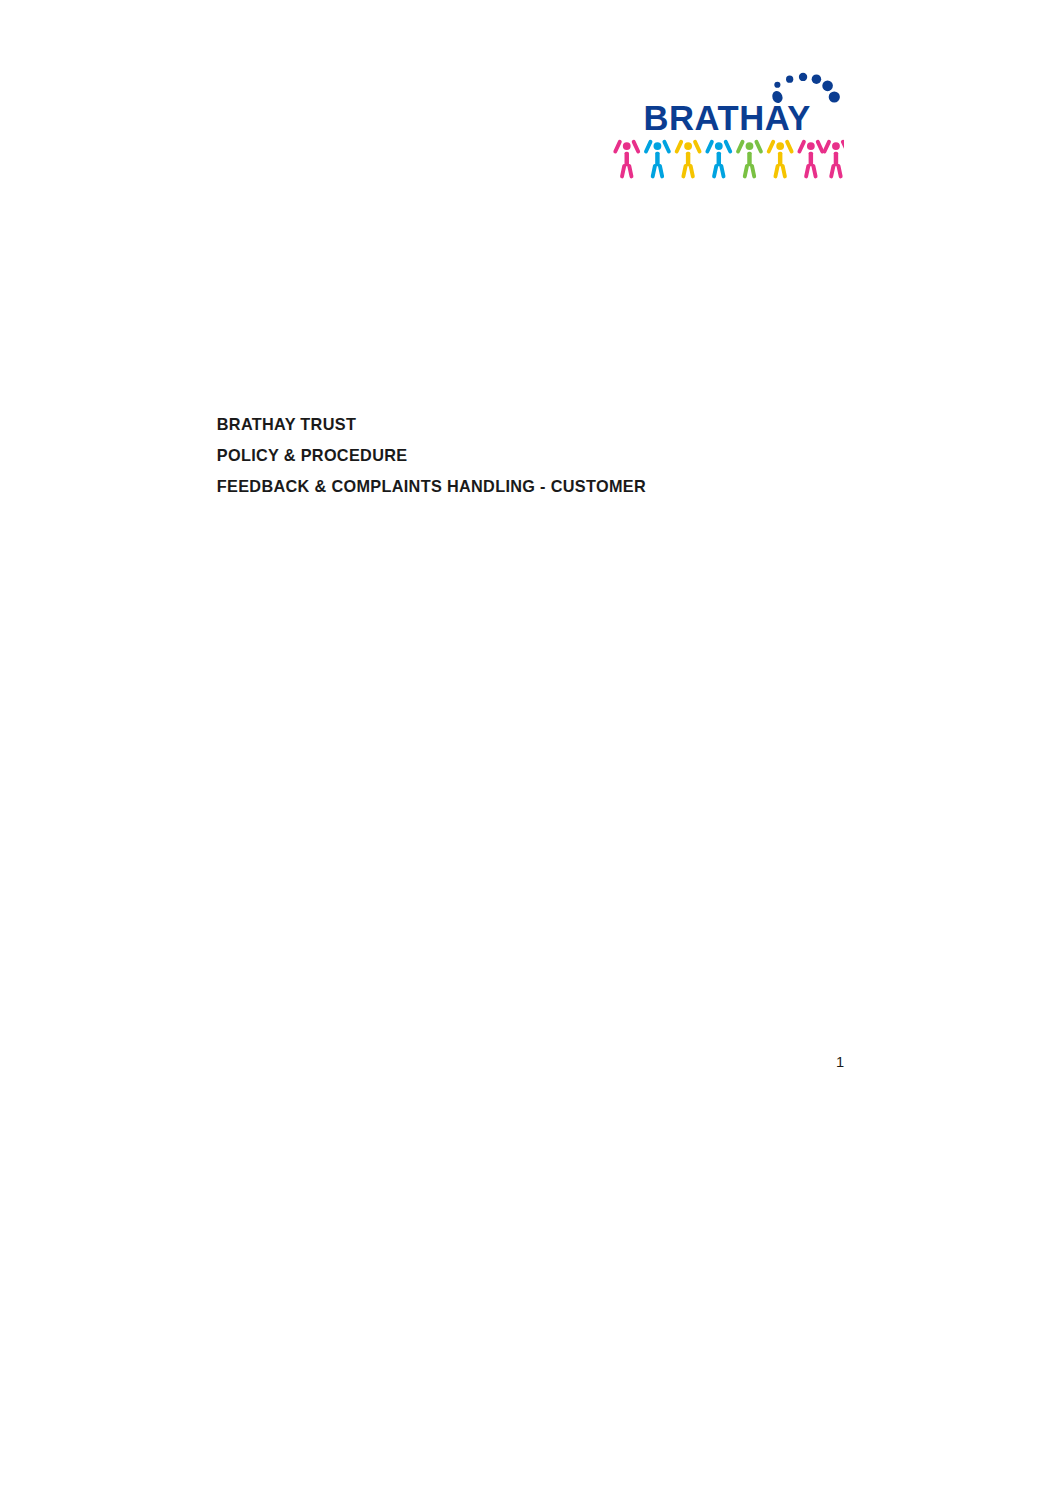BRATHAY
Brathay Trust
Policy & Procedure
Feedback & Complaints Handling - Customer
1